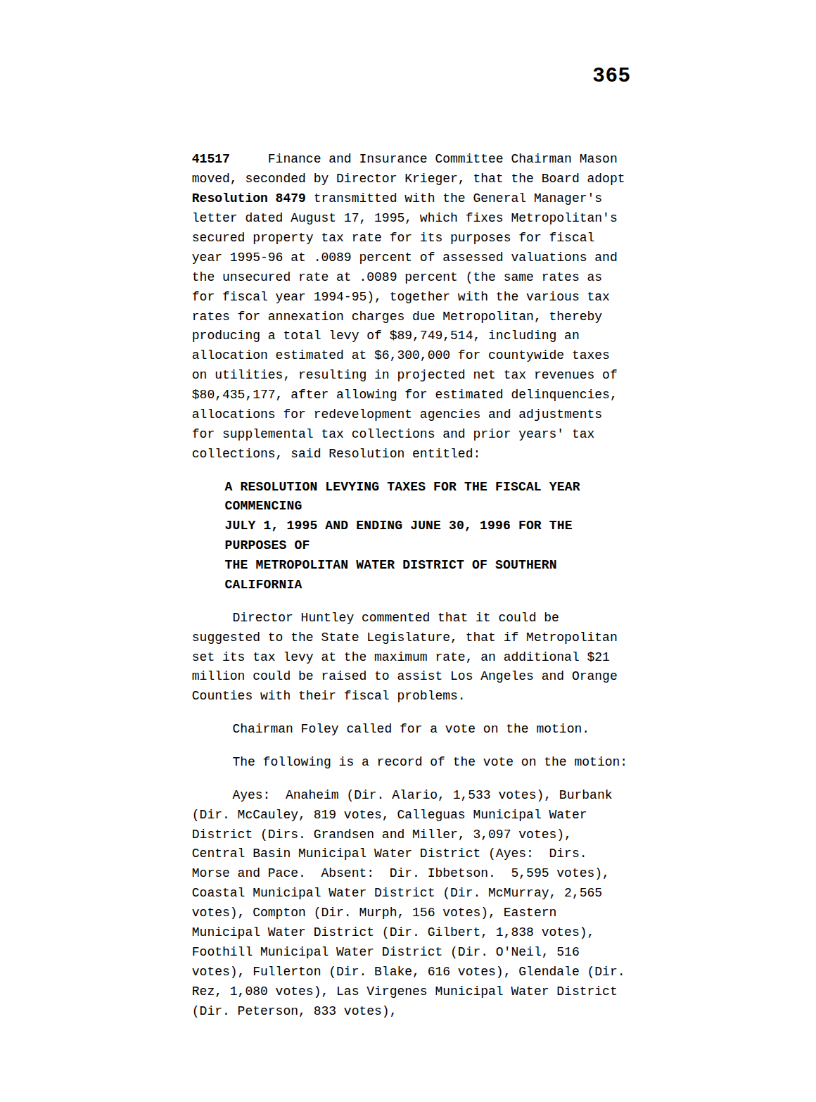365
41517 Finance and Insurance Committee Chairman Mason moved, seconded by Director Krieger, that the Board adopt Resolution 8479 transmitted with the General Manager's letter dated August 17, 1995, which fixes Metropolitan's secured property tax rate for its purposes for fiscal year 1995-96 at .0089 percent of assessed valuations and the unsecured rate at .0089 percent (the same rates as for fiscal year 1994-95), together with the various tax rates for annexation charges due Metropolitan, thereby producing a total levy of $89,749,514, including an allocation estimated at $6,300,000 for countywide taxes on utilities, resulting in projected net tax revenues of $80,435,177, after allowing for estimated delinquencies, allocations for redevelopment agencies and adjustments for supplemental tax collections and prior years' tax collections, said Resolution entitled:
A RESOLUTION LEVYING TAXES FOR THE FISCAL YEAR COMMENCING JULY 1, 1995 AND ENDING JUNE 30, 1996 FOR THE PURPOSES OF THE METROPOLITAN WATER DISTRICT OF SOUTHERN CALIFORNIA
Director Huntley commented that it could be suggested to the State Legislature, that if Metropolitan set its tax levy at the maximum rate, an additional $21 million could be raised to assist Los Angeles and Orange Counties with their fiscal problems.
Chairman Foley called for a vote on the motion.
The following is a record of the vote on the motion:
Ayes: Anaheim (Dir. Alario, 1,533 votes), Burbank (Dir. McCauley, 819 votes, Calleguas Municipal Water District (Dirs. Grandsen and Miller, 3,097 votes), Central Basin Municipal Water District (Ayes: Dirs. Morse and Pace. Absent: Dir. Ibbetson. 5,595 votes), Coastal Municipal Water District (Dir. McMurray, 2,565 votes), Compton (Dir. Murph, 156 votes), Eastern Municipal Water District (Dir. Gilbert, 1,838 votes), Foothill Municipal Water District (Dir. O'Neil, 516 votes), Fullerton (Dir. Blake, 616 votes), Glendale (Dir. Rez, 1,080 votes), Las Virgenes Municipal Water District (Dir. Peterson, 833 votes),